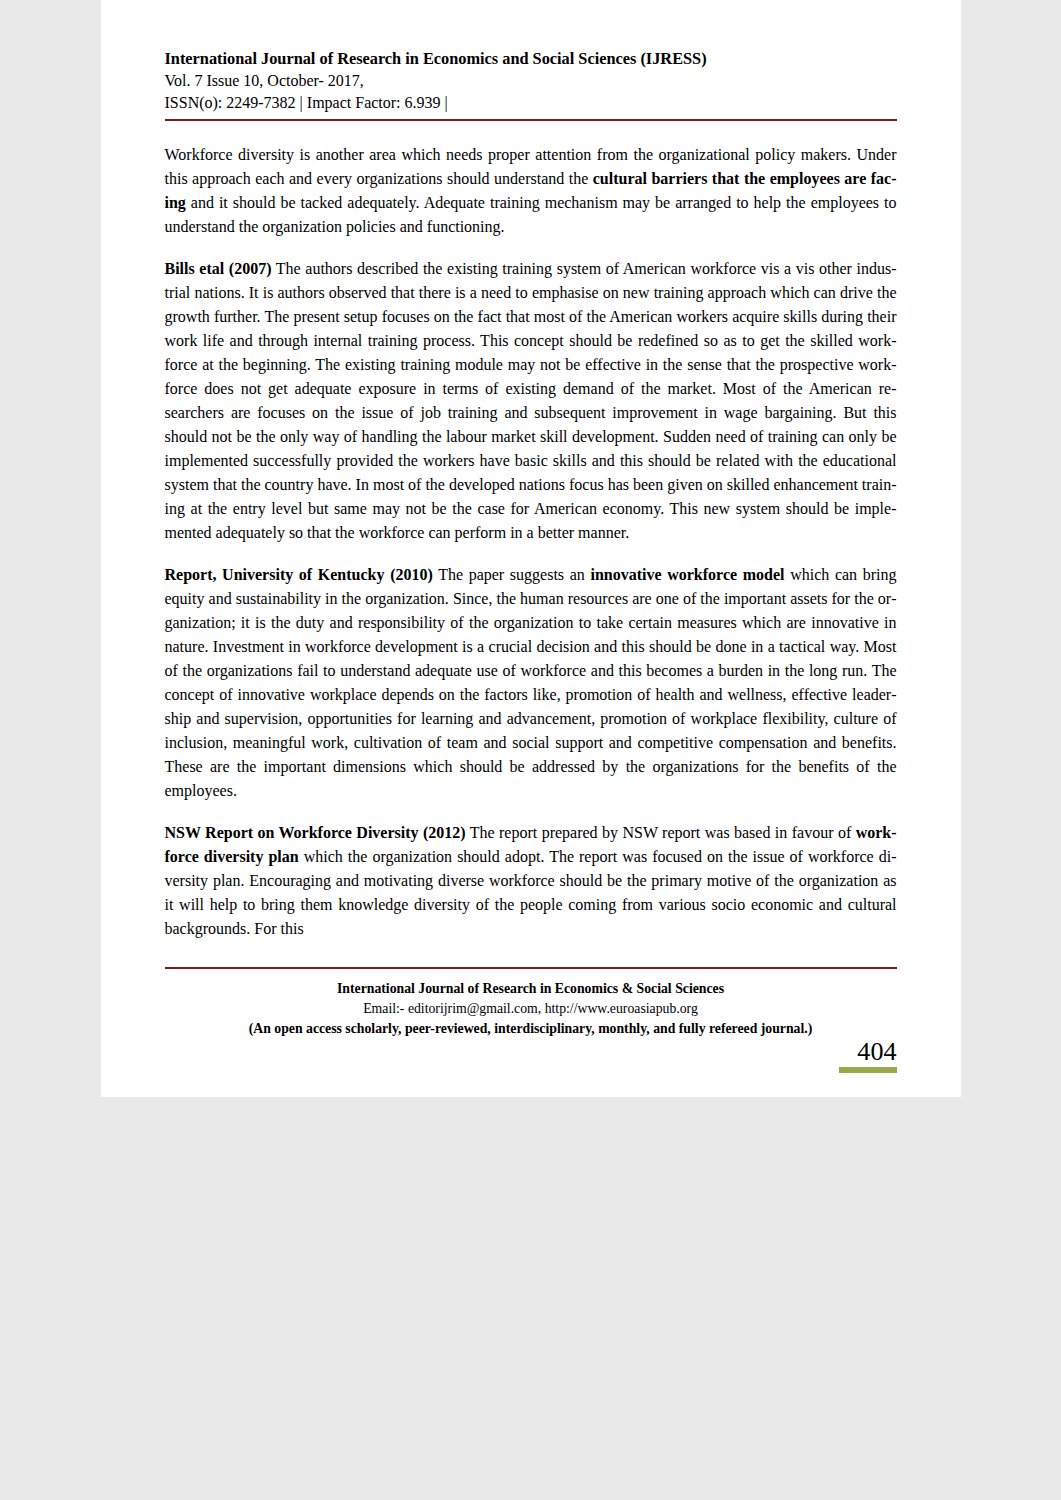International Journal of Research in Economics and Social Sciences (IJRESS)
Vol. 7 Issue 10, October- 2017,
ISSN(o): 2249-7382 | Impact Factor: 6.939 |
Workforce diversity is another area which needs proper attention from the organizational policy makers. Under this approach each and every organizations should understand the cultural barriers that the employees are facing and it should be tacked adequately. Adequate training mechanism may be arranged to help the employees to understand the organization policies and functioning.
Bills etal (2007) The authors described the existing training system of American workforce vis a vis other industrial nations. It is authors observed that there is a need to emphasise on new training approach which can drive the growth further. The present setup focuses on the fact that most of the American workers acquire skills during their work life and through internal training process. This concept should be redefined so as to get the skilled workforce at the beginning. The existing training module may not be effective in the sense that the prospective workforce does not get adequate exposure in terms of existing demand of the market. Most of the American researchers are focuses on the issue of job training and subsequent improvement in wage bargaining. But this should not be the only way of handling the labour market skill development. Sudden need of training can only be implemented successfully provided the workers have basic skills and this should be related with the educational system that the country have. In most of the developed nations focus has been given on skilled enhancement training at the entry level but same may not be the case for American economy. This new system should be implemented adequately so that the workforce can perform in a better manner.
Report, University of Kentucky (2010) The paper suggests an innovative workforce model which can bring equity and sustainability in the organization. Since, the human resources are one of the important assets for the organization; it is the duty and responsibility of the organization to take certain measures which are innovative in nature. Investment in workforce development is a crucial decision and this should be done in a tactical way. Most of the organizations fail to understand adequate use of workforce and this becomes a burden in the long run. The concept of innovative workplace depends on the factors like, promotion of health and wellness, effective leadership and supervision, opportunities for learning and advancement, promotion of workplace flexibility, culture of inclusion, meaningful work, cultivation of team and social support and competitive compensation and benefits. These are the important dimensions which should be addressed by the organizations for the benefits of the employees.
NSW Report on Workforce Diversity (2012) The report prepared by NSW report was based in favour of workforce diversity plan which the organization should adopt. The report was focused on the issue of workforce diversity plan. Encouraging and motivating diverse workforce should be the primary motive of the organization as it will help to bring them knowledge diversity of the people coming from various socio economic and cultural backgrounds. For this
International Journal of Research in Economics & Social Sciences
Email:- editorijrim@gmail.com, http://www.euroasiapub.org
(An open access scholarly, peer-reviewed, interdisciplinary, monthly, and fully refereed journal.)
404